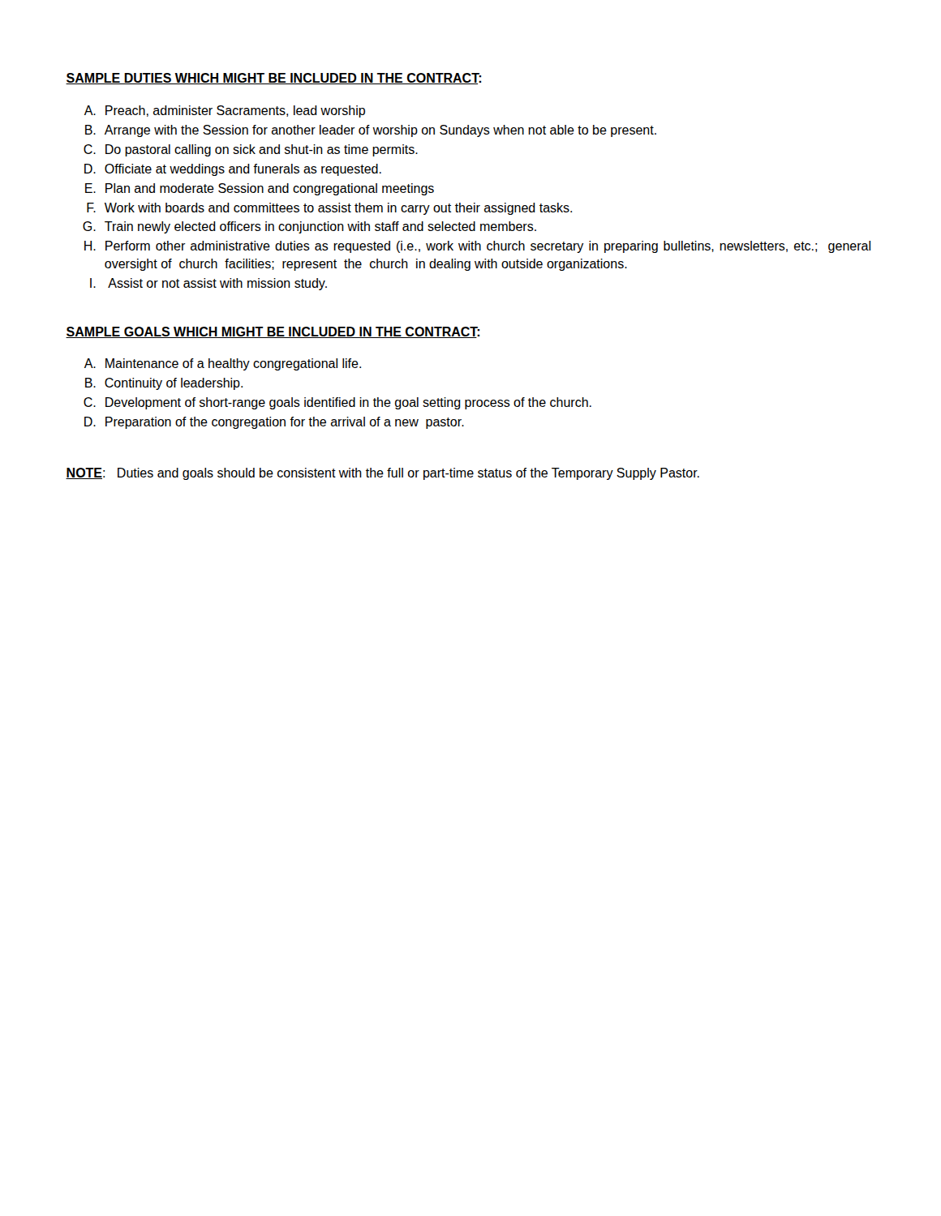SAMPLE DUTIES WHICH MIGHT BE INCLUDED IN THE CONTRACT:
Preach, administer Sacraments, lead worship
Arrange with the Session for another leader of worship on Sundays when not able to be present.
Do pastoral calling on sick and shut-in as time permits.
Officiate at weddings and funerals as requested.
Plan and moderate Session and congregational meetings
Work with boards and committees to assist them in carry out their assigned tasks.
Train newly elected officers in conjunction with staff and selected members.
Perform other administrative duties as requested (i.e., work with church secretary in preparing bulletins, newsletters, etc.; general oversight of church facilities; represent the church in dealing with outside organizations.
Assist or not assist with mission study.
SAMPLE GOALS WHICH MIGHT BE INCLUDED IN THE CONTRACT:
Maintenance of a healthy congregational life.
Continuity of leadership.
Development of short-range goals identified in the goal setting process of the church.
Preparation of the congregation for the arrival of a new pastor.
NOTE: Duties and goals should be consistent with the full or part-time status of the Temporary Supply Pastor.